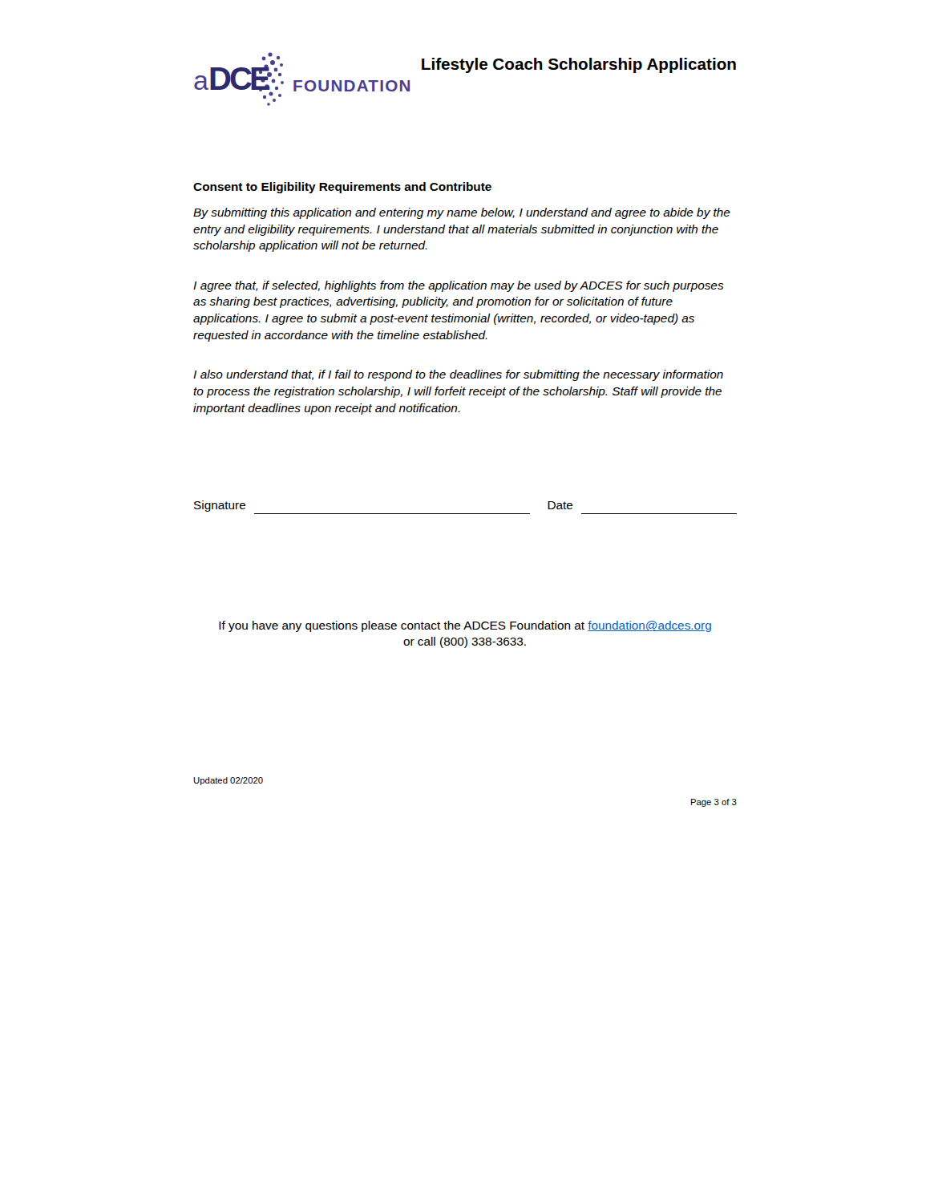a D C E S
FOUNDATION
Lifestyle Coach Scholarship Application
Consent to Eligibility Requirements and Contribute
By submitting this application and entering my name below, I understand and agree to abide by the entry and eligibility requirements. I understand that all materials submitted in conjunction with the scholarship application will not be returned.
I agree that, if selected, highlights from the application may be used by ADCES for such purposes as sharing best practices, advertising, publicity, and promotion for or solicitation of future applications. I agree to submit a post-event testimonial (written, recorded, or video-taped) as requested in accordance with the timeline established.
I also understand that, if I fail to respond to the deadlines for submitting the necessary information to process the registration scholarship, I will forfeit receipt of the scholarship. Staff will provide the important deadlines upon receipt and notification.
Signature Date
If you have any questions please contact the ADCES Foundation at foundation@adces.org
or call (800) 338-3633.
Updated 02/2020
Page 3 of 3